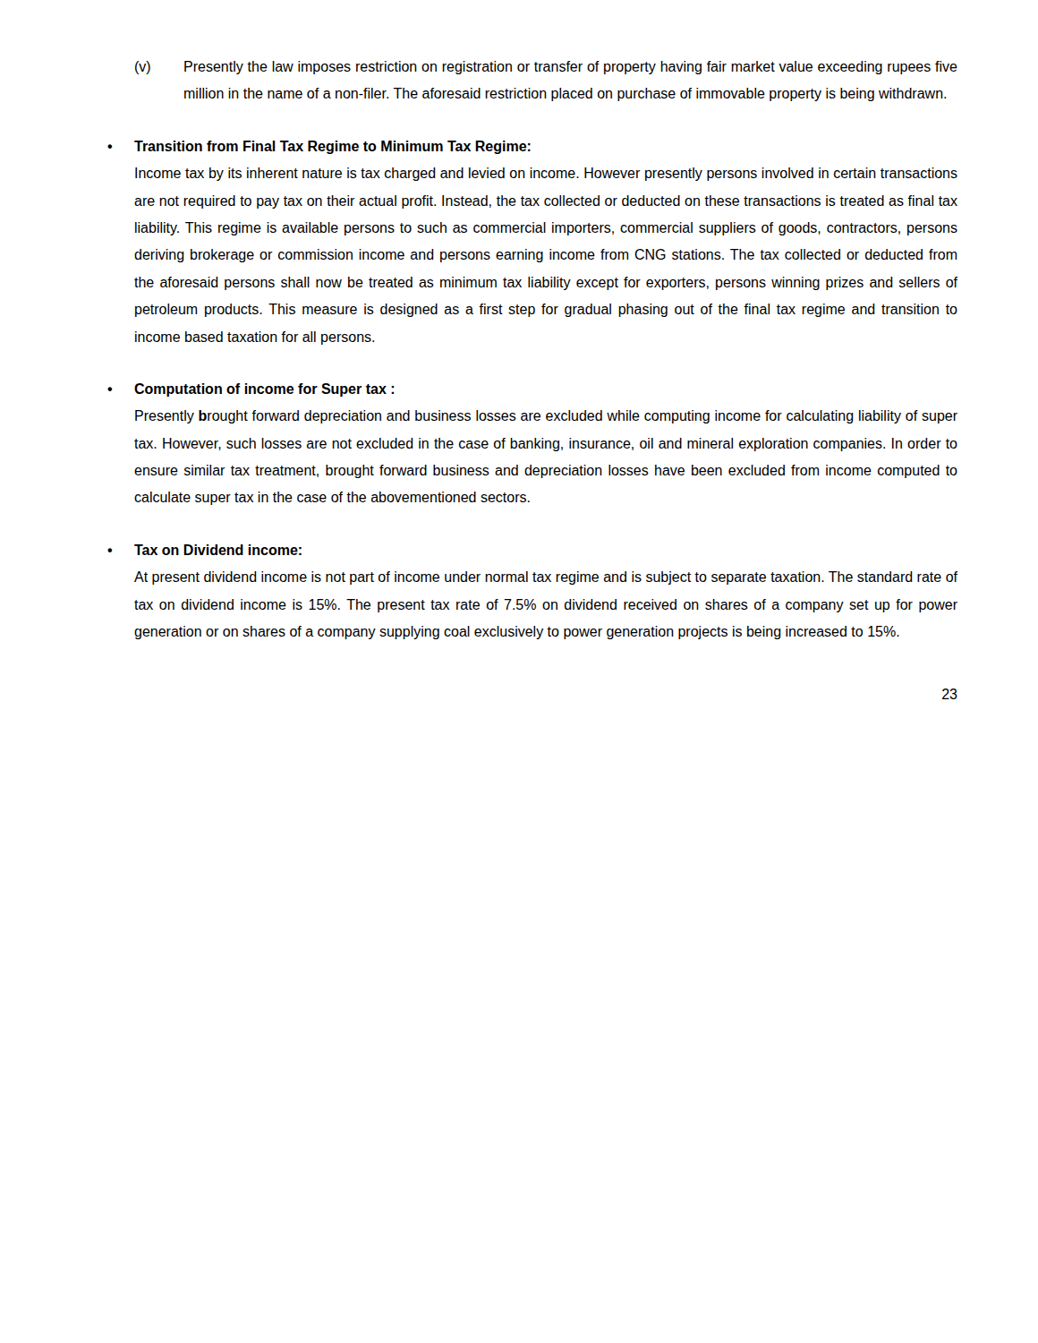(v)
Presently the law imposes restriction on registration or transfer of property having fair market value exceeding rupees five million in the name of a non-filer. The aforesaid restriction placed on purchase of immovable property is being withdrawn.
•
Transition from Final Tax Regime to Minimum Tax Regime:
Income tax by its inherent nature is tax charged and levied on income. However presently persons involved in certain transactions are not required to pay tax on their actual profit. Instead, the tax collected or deducted on these transactions is treated as final tax liability. This regime is available persons to such as commercial importers, commercial suppliers of goods, contractors, persons deriving brokerage or commission income and persons earning income from CNG stations. The tax collected or deducted from the aforesaid persons shall now be treated as minimum tax liability except for exporters, persons winning prizes and sellers of petroleum products. This measure is designed as a first step for gradual phasing out of the final tax regime and transition to income based taxation for all persons.
•
Computation of income for Super tax :
Presently brought forward depreciation and business losses are excluded while computing income for calculating liability of super tax. However, such losses are not excluded in the case of banking, insurance, oil and mineral exploration companies. In order to ensure similar tax treatment, brought forward business and depreciation losses have been excluded from income computed to calculate super tax in the case of the abovementioned sectors.
•
Tax on Dividend income:
At present dividend income is not part of income under normal tax regime and is subject to separate taxation. The standard rate of tax on dividend income is 15%. The present tax rate of 7.5% on dividend received on shares of a company set up for power generation or on shares of a company supplying coal exclusively to power generation projects is being increased to 15%.
23